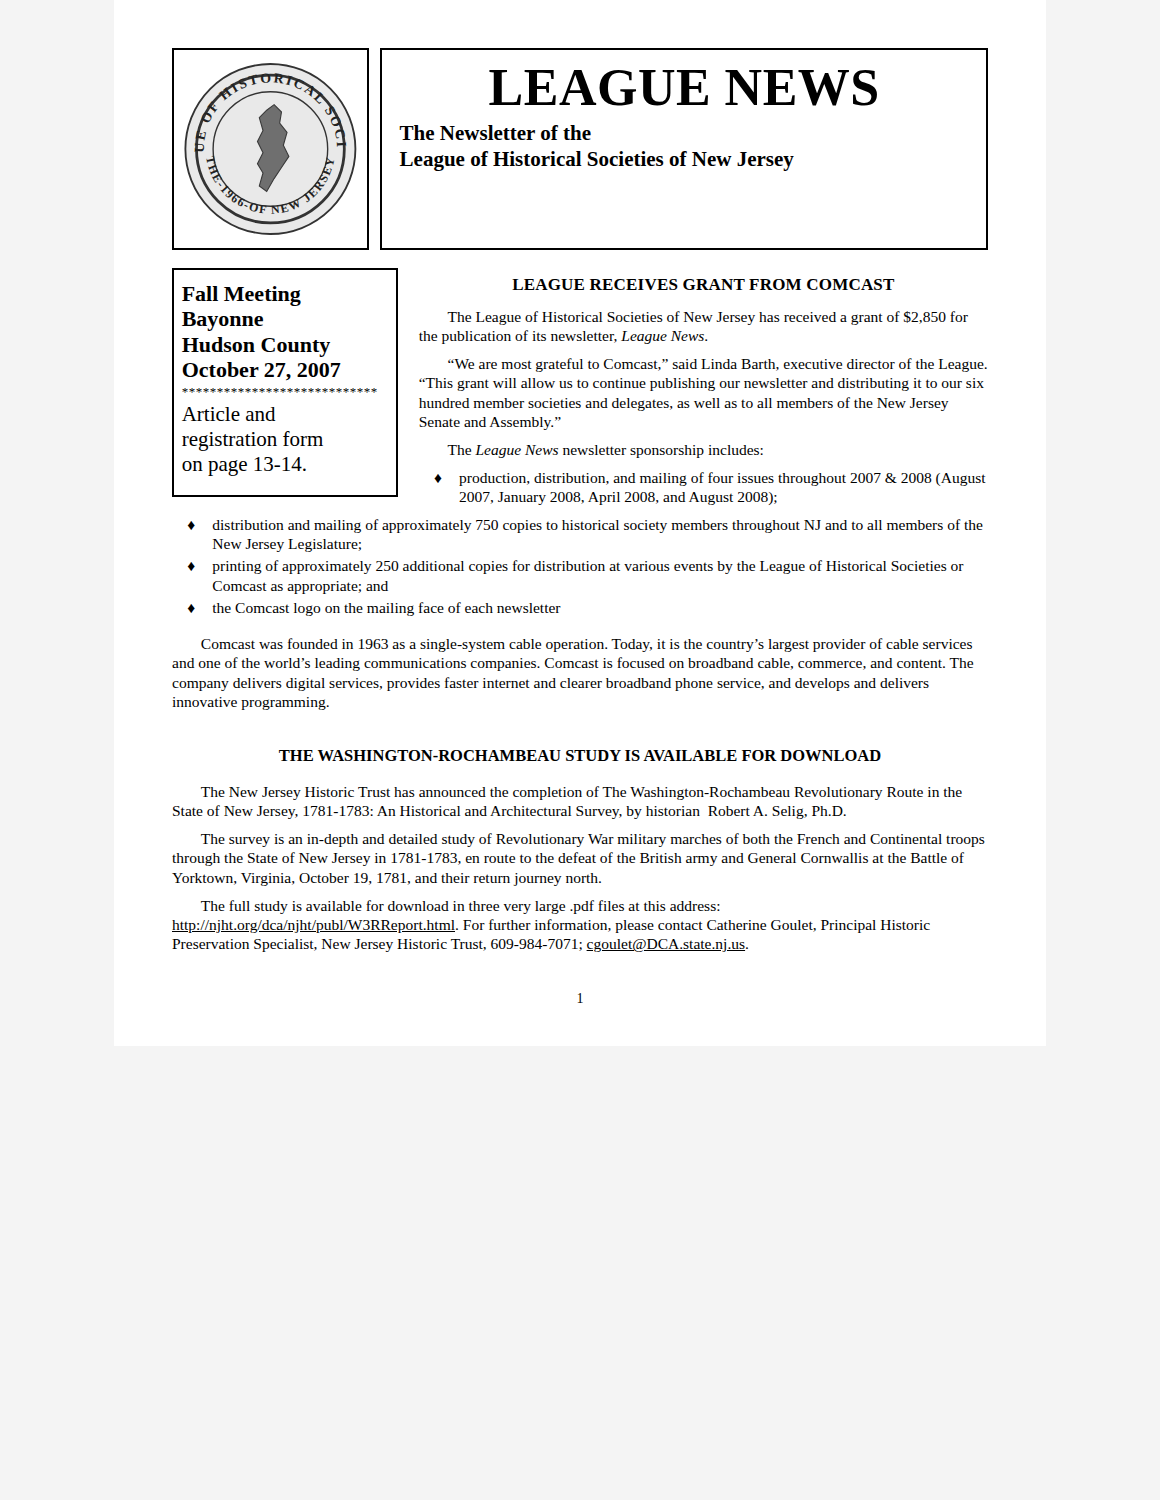LEAGUE OF HISTORICAL SOCIETIES THE-1966-OF NEW JERSEY
LEAGUE NEWS
The Newsletter of the
League of Historical Societies of New Jersey
Fall Meeting
Bayonne
Hudson County
October 27, 2007
****************************
Article and
registration form
on page 13-14.
LEAGUE RECEIVES GRANT FROM COMCAST
The League of Historical Societies of New Jersey has received a grant of $2,850 for the publication of its newsletter, League News.
“We are most grateful to Comcast,” said Linda Barth, executive director of the League. “This grant will allow us to continue publishing our newsletter and distributing it to our six hundred member societies and delegates, as well as to all members of the New Jersey Senate and Assembly.”
The League News newsletter sponsorship includes:
production, distribution, and mailing of four issues throughout 2007 & 2008 (August 2007, January 2008, April 2008, and August 2008);
distribution and mailing of approximately 750 copies to historical society members throughout NJ and to all members of the New Jersey Legislature;
printing of approximately 250 additional copies for distribution at various events by the League of Historical Societies or Comcast as appropriate; and
the Comcast logo on the mailing face of each newsletter
Comcast was founded in 1963 as a single-system cable operation. Today, it is the country’s largest provider of cable services and one of the world’s leading communications companies. Comcast is focused on broadband cable, commerce, and content. The company delivers digital services, provides faster internet and clearer broadband phone service, and develops and delivers innovative programming.
THE WASHINGTON-ROCHAMBEAU STUDY IS AVAILABLE FOR DOWNLOAD
The New Jersey Historic Trust has announced the completion of The Washington-Rochambeau Revolutionary Route in the State of New Jersey, 1781-1783: An Historical and Architectural Survey, by historian Robert A. Selig, Ph.D.
The survey is an in-depth and detailed study of Revolutionary War military marches of both the French and Continental troops through the State of New Jersey in 1781-1783, en route to the defeat of the British army and General Cornwallis at the Battle of Yorktown, Virginia, October 19, 1781, and their return journey north.
The full study is available for download in three very large .pdf files at this address: http://njht.org/dca/njht/publ/W3RReport.html. For further information, please contact Catherine Goulet, Principal Historic Preservation Specialist, New Jersey Historic Trust, 609-984-7071; cgoulet@DCA.state.nj.us.
1